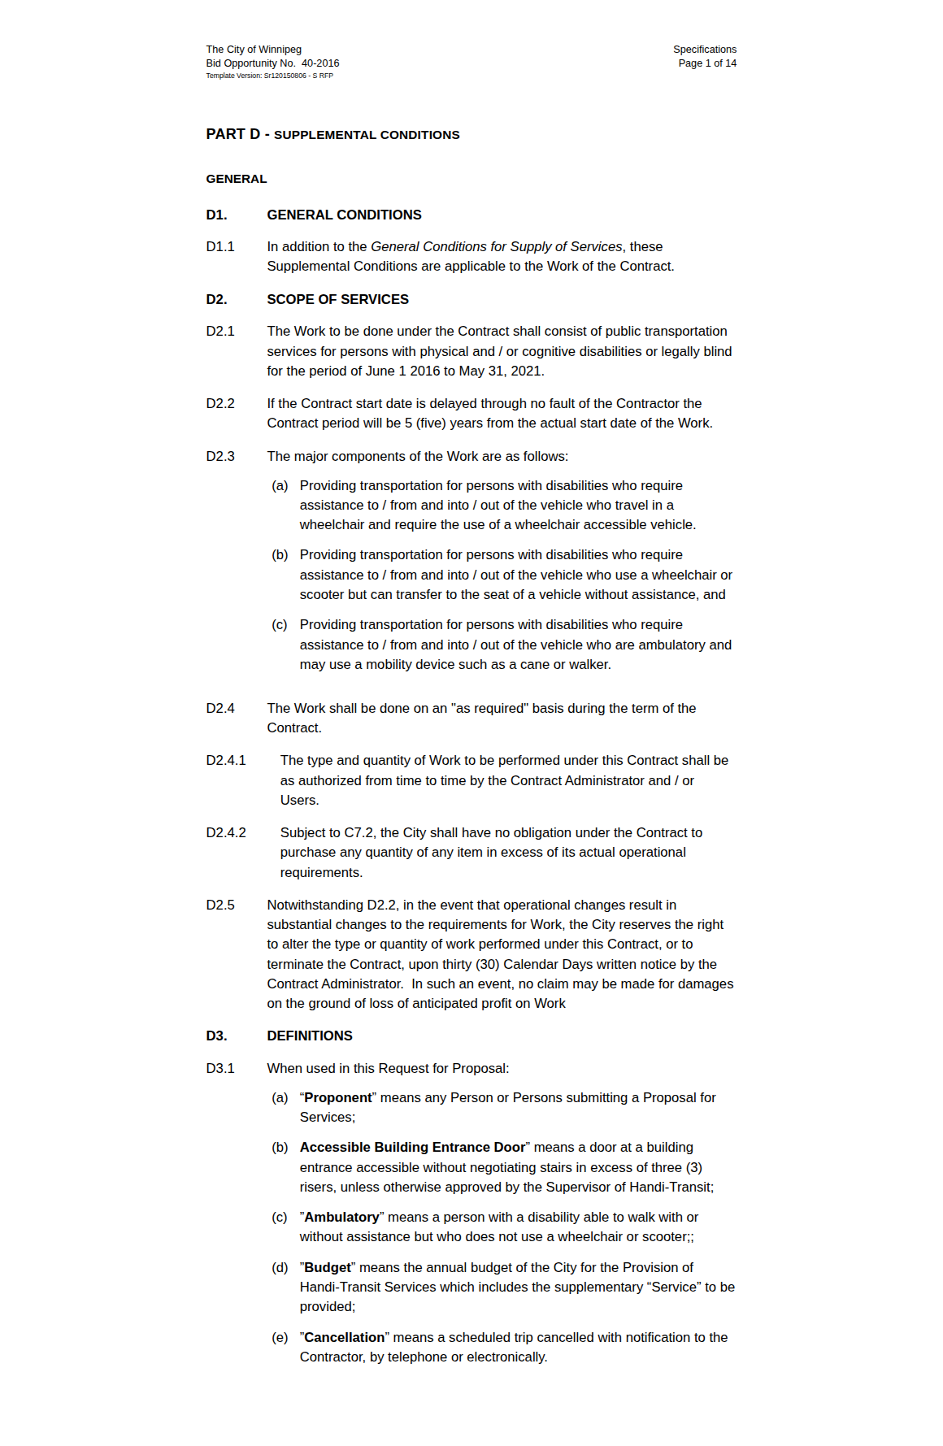| The City of Winnipeg Bid Opportunity No. 40-2016 Template Version: Sr120150806 - S RFP | Specifications Page 1 of 14 |
PART D - SUPPLEMENTAL CONDITIONS
GENERAL
D1.
GENERAL CONDITIONS
D1.1
In addition to the General Conditions for Supply of Services, these Supplemental Conditions are applicable to the Work of the Contract.
D2.
SCOPE OF SERVICES
D2.1
The Work to be done under the Contract shall consist of public transportation services for persons with physical and / or cognitive disabilities or legally blind for the period of June 1 2016 to May 31, 2021.
D2.2
If the Contract start date is delayed through no fault of the Contractor the Contract period will be 5 (five) years from the actual start date of the Work.
D2.3
The major components of the Work are as follows:
(a)
Providing transportation for persons with disabilities who require assistance to / from and into / out of the vehicle who travel in a wheelchair and require the use of a wheelchair accessible vehicle.
(b)
Providing transportation for persons with disabilities who require assistance to / from and into / out of the vehicle who use a wheelchair or scooter but can transfer to the seat of a vehicle without assistance, and
(c)
Providing transportation for persons with disabilities who require assistance to / from and into / out of the vehicle who are ambulatory and may use a mobility device such as a cane or walker.
D2.4
The Work shall be done on an "as required" basis during the term of the Contract.
D2.4.1
The type and quantity of Work to be performed under this Contract shall be as authorized from time to time by the Contract Administrator and / or Users.
D2.4.2
Subject to C7.2, the City shall have no obligation under the Contract to purchase any quantity of any item in excess of its actual operational requirements.
D2.5
Notwithstanding D2.2, in the event that operational changes result in substantial changes to the requirements for Work, the City reserves the right to alter the type or quantity of work performed under this Contract, or to terminate the Contract, upon thirty (30) Calendar Days written notice by the Contract Administrator. In such an event, no claim may be made for damages on the ground of loss of anticipated profit on Work
D3.
DEFINITIONS
D3.1
When used in this Request for Proposal:
(a)
“Proponent” means any Person or Persons submitting a Proposal for Services;
(b)
Accessible Building Entrance Door” means a door at a building entrance accessible without negotiating stairs in excess of three (3) risers, unless otherwise approved by the Supervisor of Handi-Transit;
(c)
”Ambulatory” means a person with a disability able to walk with or without assistance but who does not use a wheelchair or scooter;;
(d)
”Budget” means the annual budget of the City for the Provision of Handi-Transit Services which includes the supplementary “Service” to be provided;
(e)
”Cancellation” means a scheduled trip cancelled with notification to the Contractor, by telephone or electronically.